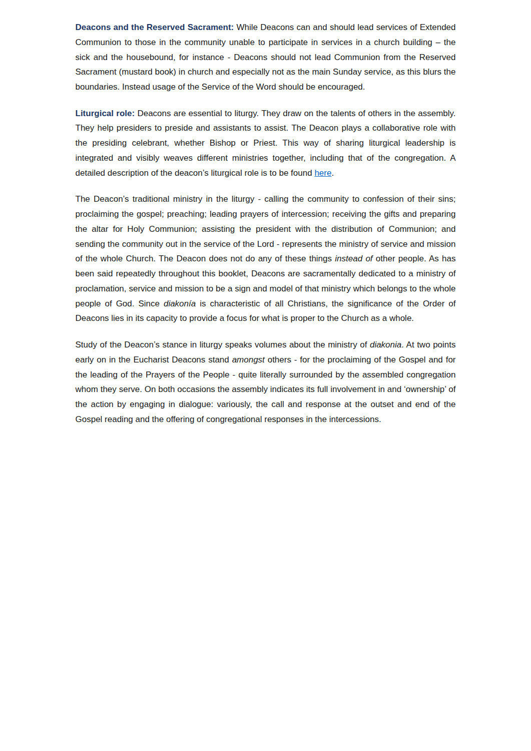Deacons and the Reserved Sacrament: While Deacons can and should lead services of Extended Communion to those in the community unable to participate in services in a church building – the sick and the housebound, for instance - Deacons should not lead Communion from the Reserved Sacrament (mustard book) in church and especially not as the main Sunday service, as this blurs the boundaries. Instead usage of the Service of the Word should be encouraged.
Liturgical role: Deacons are essential to liturgy. They draw on the talents of others in the assembly. They help presiders to preside and assistants to assist. The Deacon plays a collaborative role with the presiding celebrant, whether Bishop or Priest. This way of sharing liturgical leadership is integrated and visibly weaves different ministries together, including that of the congregation. A detailed description of the deacon’s liturgical role is to be found here.
The Deacon’s traditional ministry in the liturgy - calling the community to confession of their sins; proclaiming the gospel; preaching; leading prayers of intercession; receiving the gifts and preparing the altar for Holy Communion; assisting the president with the distribution of Communion; and sending the community out in the service of the Lord - represents the ministry of service and mission of the whole Church. The Deacon does not do any of these things instead of other people. As has been said repeatedly throughout this booklet, Deacons are sacramentally dedicated to a ministry of proclamation, service and mission to be a sign and model of that ministry which belongs to the whole people of God. Since diakonía is characteristic of all Christians, the significance of the Order of Deacons lies in its capacity to provide a focus for what is proper to the Church as a whole.
Study of the Deacon’s stance in liturgy speaks volumes about the ministry of diakonia. At two points early on in the Eucharist Deacons stand amongst others - for the proclaiming of the Gospel and for the leading of the Prayers of the People - quite literally surrounded by the assembled congregation whom they serve. On both occasions the assembly indicates its full involvement in and ‘ownership’ of the action by engaging in dialogue: variously, the call and response at the outset and end of the Gospel reading and the offering of congregational responses in the intercessions.